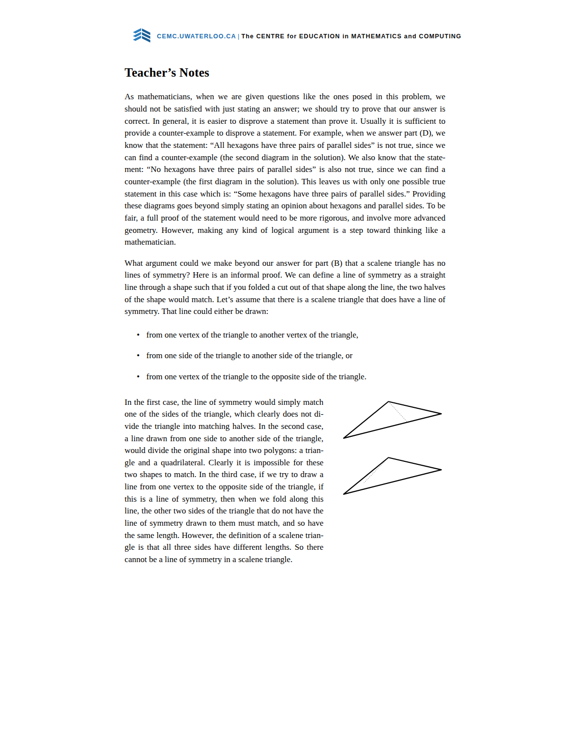CEMC.UWATERLOO.CA|The CENTRE for EDUCATION in MATHEMATICS and COMPUTING
Teacher’s Notes
As mathematicians, when we are given questions like the ones posed in this problem, we should not be satisfied with just stating an answer; we should try to prove that our answer is correct. In general, it is easier to disprove a statement than prove it. Usually it is sufficient to provide a counter-example to disprove a statement. For example, when we answer part (D), we know that the statement: “All hexagons have three pairs of parallel sides” is not true, since we can find a counter-example (the second diagram in the solution). We also know that the statement: “No hexagons have three pairs of parallel sides” is also not true, since we can find a counter-example (the first diagram in the solution). This leaves us with only one possible true statement in this case which is: “Some hexagons have three pairs of parallel sides.” Providing these diagrams goes beyond simply stating an opinion about hexagons and parallel sides. To be fair, a full proof of the statement would need to be more rigorous, and involve more advanced geometry. However, making any kind of logical argument is a step toward thinking like a mathematician.
What argument could we make beyond our answer for part (B) that a scalene triangle has no lines of symmetry? Here is an informal proof. We can define a line of symmetry as a straight line through a shape such that if you folded a cut out of that shape along the line, the two halves of the shape would match. Let’s assume that there is a scalene triangle that does have a line of symmetry. That line could either be drawn:
from one vertex of the triangle to another vertex of the triangle,
from one side of the triangle to another side of the triangle, or
from one vertex of the triangle to the opposite side of the triangle.
In the first case, the line of symmetry would simply match one of the sides of the triangle, which clearly does not divide the triangle into matching halves. In the second case, a line drawn from one side to another side of the triangle, would divide the original shape into two polygons: a triangle and a quadrilateral. Clearly it is impossible for these two shapes to match. In the third case, if we try to draw a line from one vertex to the opposite side of the triangle, if this is a line of symmetry, then when we fold along this line, the other two sides of the triangle that do not have the line of symmetry drawn to them must match, and so have the same length. However, the definition of a scalene triangle is that all three sides have different lengths. So there cannot be a line of symmetry in a scalene triangle.